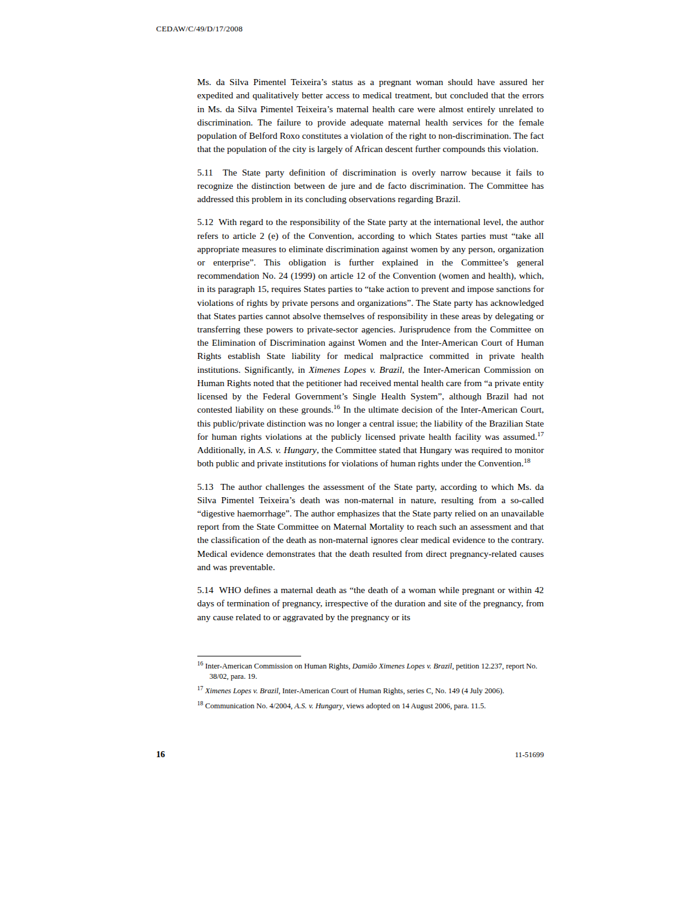CEDAW/C/49/D/17/2008
Ms. da Silva Pimentel Teixeira’s status as a pregnant woman should have assured her expedited and qualitatively better access to medical treatment, but concluded that the errors in Ms. da Silva Pimentel Teixeira’s maternal health care were almost entirely unrelated to discrimination. The failure to provide adequate maternal health services for the female population of Belford Roxo constitutes a violation of the right to non-discrimination. The fact that the population of the city is largely of African descent further compounds this violation.
5.11 The State party definition of discrimination is overly narrow because it fails to recognize the distinction between de jure and de facto discrimination. The Committee has addressed this problem in its concluding observations regarding Brazil.
5.12 With regard to the responsibility of the State party at the international level, the author refers to article 2 (e) of the Convention, according to which States parties must “take all appropriate measures to eliminate discrimination against women by any person, organization or enterprise”. This obligation is further explained in the Committee’s general recommendation No. 24 (1999) on article 12 of the Convention (women and health), which, in its paragraph 15, requires States parties to “take action to prevent and impose sanctions for violations of rights by private persons and organizations”. The State party has acknowledged that States parties cannot absolve themselves of responsibility in these areas by delegating or transferring these powers to private-sector agencies. Jurisprudence from the Committee on the Elimination of Discrimination against Women and the Inter-American Court of Human Rights establish State liability for medical malpractice committed in private health institutions. Significantly, in Ximenes Lopes v. Brazil, the Inter-American Commission on Human Rights noted that the petitioner had received mental health care from “a private entity licensed by the Federal Government’s Single Health System”, although Brazil had not contested liability on these grounds.16 In the ultimate decision of the Inter-American Court, this public/private distinction was no longer a central issue; the liability of the Brazilian State for human rights violations at the publicly licensed private health facility was assumed.17 Additionally, in A.S. v. Hungary, the Committee stated that Hungary was required to monitor both public and private institutions for violations of human rights under the Convention.18
5.13 The author challenges the assessment of the State party, according to which Ms. da Silva Pimentel Teixeira’s death was non-maternal in nature, resulting from a so-called “digestive haemorrhage”. The author emphasizes that the State party relied on an unavailable report from the State Committee on Maternal Mortality to reach such an assessment and that the classification of the death as non-maternal ignores clear medical evidence to the contrary. Medical evidence demonstrates that the death resulted from direct pregnancy-related causes and was preventable.
5.14 WHO defines a maternal death as “the death of a woman while pregnant or within 42 days of termination of pregnancy, irrespective of the duration and site of the pregnancy, from any cause related to or aggravated by the pregnancy or its
16 Inter-American Commission on Human Rights, Damião Ximenes Lopes v. Brazil, petition 12.237, report No. 38/02, para. 19.
17 Ximenes Lopes v. Brazil, Inter-American Court of Human Rights, series C, No. 149 (4 July 2006).
18 Communication No. 4/2004, A.S. v. Hungary, views adopted on 14 August 2006, para. 11.5.
16
11-51699